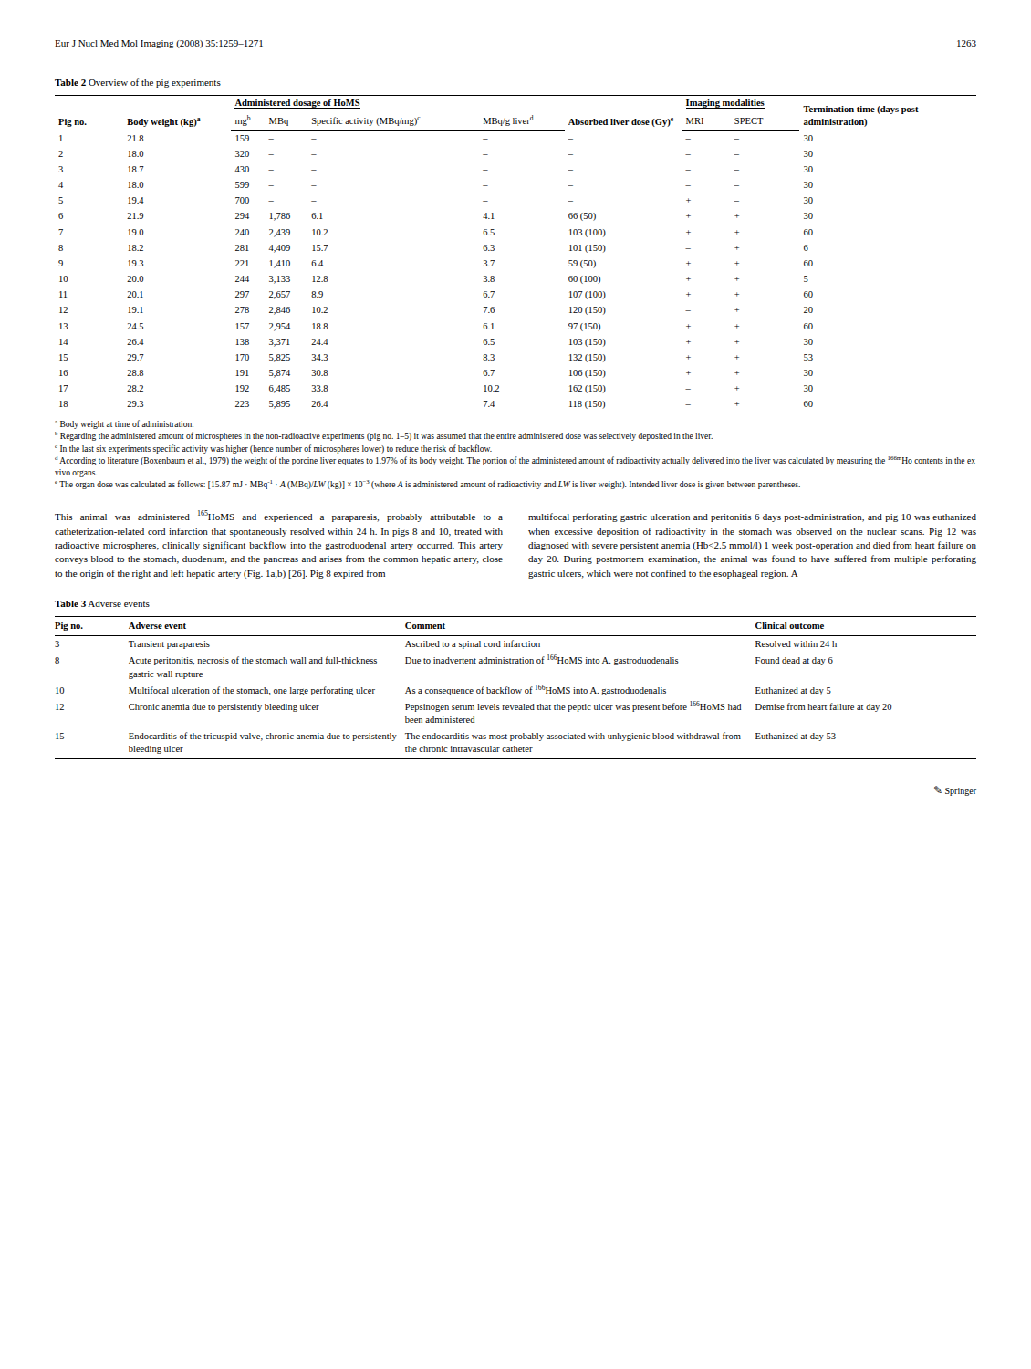Eur J Nucl Med Mol Imaging (2008) 35:1259–1271
1263
Table 2 Overview of the pig experiments
| Pig no. | Body weight (kg) a | Administered dosage of HoMS | Absorbed liver dose (Gy) e | Imaging modalities | Termination time (days post-administration) |
| --- | --- | --- | --- | --- | --- |
| mg b | MBq | Specific activity (MBq/mg) c | MBq/g liver d | MRI | SPECT |
| 1 | 21.8 | 159 | – | – | – | – | – | – | 30 |
| 2 | 18.0 | 320 | – | – | – | – | – | – | 30 |
| 3 | 18.7 | 430 | – | – | – | – | – | – | 30 |
| 4 | 18.0 | 599 | – | – | – | – | – | – | 30 |
| 5 | 19.4 | 700 | – | – | – | – | + | – | 30 |
| 6 | 21.9 | 294 | 1,786 | 6.1 | 4.1 | 66 (50) | + | + | 30 |
| 7 | 19.0 | 240 | 2,439 | 10.2 | 6.5 | 103 (100) | + | + | 60 |
| 8 | 18.2 | 281 | 4,409 | 15.7 | 6.3 | 101 (150) | – | + | 6 |
| 9 | 19.3 | 221 | 1,410 | 6.4 | 3.7 | 59 (50) | + | + | 60 |
| 10 | 20.0 | 244 | 3,133 | 12.8 | 3.8 | 60 (100) | + | + | 5 |
| 11 | 20.1 | 297 | 2,657 | 8.9 | 6.7 | 107 (100) | + | + | 60 |
| 12 | 19.1 | 278 | 2,846 | 10.2 | 7.6 | 120 (150) | – | + | 20 |
| 13 | 24.5 | 157 | 2,954 | 18.8 | 6.1 | 97 (150) | + | + | 60 |
| 14 | 26.4 | 138 | 3,371 | 24.4 | 6.5 | 103 (150) | + | + | 30 |
| 15 | 29.7 | 170 | 5,825 | 34.3 | 8.3 | 132 (150) | + | + | 53 |
| 16 | 28.8 | 191 | 5,874 | 30.8 | 6.7 | 106 (150) | + | + | 30 |
| 17 | 28.2 | 192 | 6,485 | 33.8 | 10.2 | 162 (150) | – | + | 30 |
| 18 | 29.3 | 223 | 5,895 | 26.4 | 7.4 | 118 (150) | – | + | 60 |
a Body weight at time of administration.
b Regarding the administered amount of microspheres in the non-radioactive experiments (pig no. 1–5) it was assumed that the entire administered dose was selectively deposited in the liver.
c In the last six experiments specific activity was higher (hence number of microspheres lower) to reduce the risk of backflow.
d According to literature (Boxenbaum et al., 1979) the weight of the porcine liver equates to 1.97% of its body weight. The portion of the administered amount of radioactivity actually delivered into the liver was calculated by measuring the 166mHo contents in the ex vivo organs.
e The organ dose was calculated as follows: [15.87 mJ · MBq-1 · A (MBq)/LW (kg)] × 10−3 (where A is administered amount of radioactivity and LW is liver weight). Intended liver dose is given between parentheses.
This animal was administered 165HoMS and experienced a paraparesis, probably attributable to a catheterization-related cord infarction that spontaneously resolved within 24 h. In pigs 8 and 10, treated with radioactive microspheres, clinically significant backflow into the gastroduodenal artery occurred. This artery conveys blood to the stomach, duodenum, and the pancreas and arises from the common hepatic artery, close to the origin of the right and left hepatic artery (Fig. 1a,b) [26]. Pig 8 expired from
multifocal perforating gastric ulceration and peritonitis 6 days post-administration, and pig 10 was euthanized when excessive deposition of radioactivity in the stomach was observed on the nuclear scans. Pig 12 was diagnosed with severe persistent anemia (Hb<2.5 mmol/l) 1 week post-operation and died from heart failure on day 20. During postmortem examination, the animal was found to have suffered from multiple perforating gastric ulcers, which were not confined to the esophageal region. A
Table 3 Adverse events
| Pig no. | Adverse event | Comment | Clinical outcome |
| --- | --- | --- | --- |
| 3 | Transient paraparesis | Ascribed to a spinal cord infarction | Resolved within 24 h |
| 8 | Acute peritonitis, necrosis of the stomach wall and full-thickness gastric wall rupture | Due to inadvertent administration of 166 HoMS into A. gastroduodenalis | Found dead at day 6 |
| 10 | Multifocal ulceration of the stomach, one large perforating ulcer | As a consequence of backflow of 166 HoMS into A. gastroduodenalis | Euthanized at day 5 |
| 12 | Chronic anemia due to persistently bleeding ulcer | Pepsinogen serum levels revealed that the peptic ulcer was present before 166 HoMS had been administered | Demise from heart failure at day 20 |
| 15 | Endocarditis of the tricuspid valve, chronic anemia due to persistently bleeding ulcer | The endocarditis was most probably associated with unhygienic blood withdrawal from the chronic intravascular catheter | Euthanized at day 53 |
✎ Springer